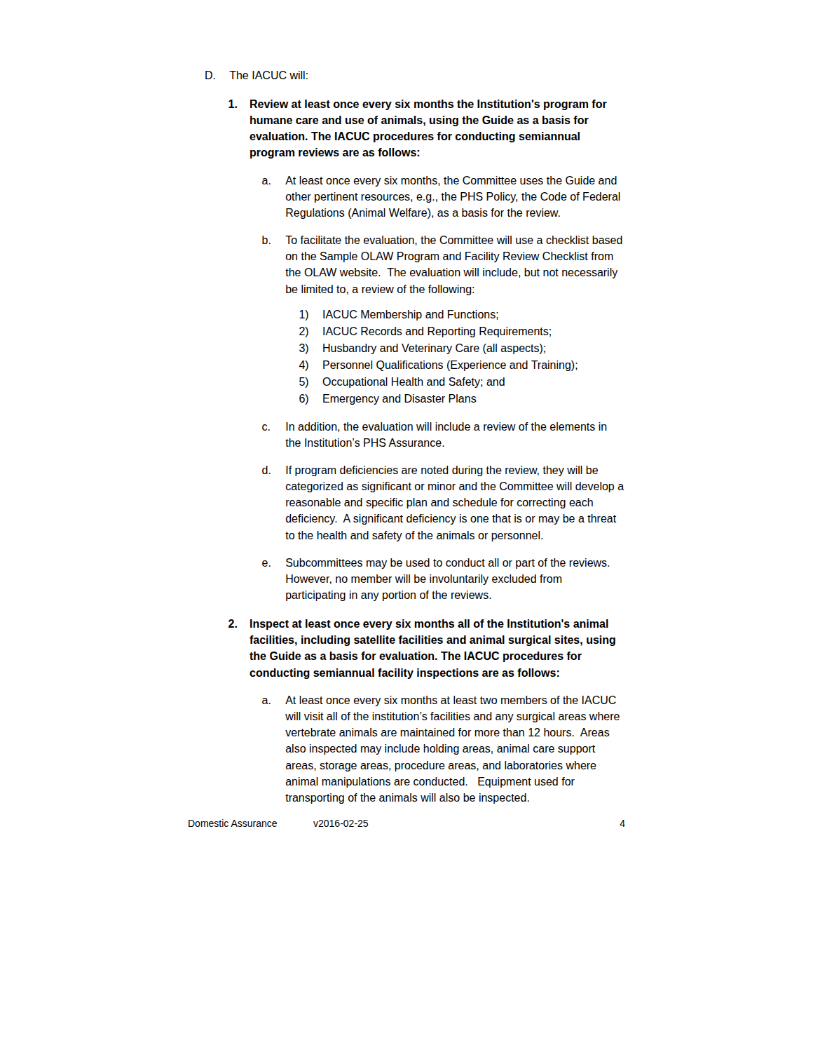D. The IACUC will:
1. Review at least once every six months the Institution's program for humane care and use of animals, using the Guide as a basis for evaluation. The IACUC procedures for conducting semiannual program reviews are as follows:
a. At least once every six months, the Committee uses the Guide and other pertinent resources, e.g., the PHS Policy, the Code of Federal Regulations (Animal Welfare), as a basis for the review.
b. To facilitate the evaluation, the Committee will use a checklist based on the Sample OLAW Program and Facility Review Checklist from the OLAW website. The evaluation will include, but not necessarily be limited to, a review of the following:
1) IACUC Membership and Functions;
2) IACUC Records and Reporting Requirements;
3) Husbandry and Veterinary Care (all aspects);
4) Personnel Qualifications (Experience and Training);
5) Occupational Health and Safety; and
6) Emergency and Disaster Plans
c. In addition, the evaluation will include a review of the elements in the Institution’s PHS Assurance.
d. If program deficiencies are noted during the review, they will be categorized as significant or minor and the Committee will develop a reasonable and specific plan and schedule for correcting each deficiency. A significant deficiency is one that is or may be a threat to the health and safety of the animals or personnel.
e. Subcommittees may be used to conduct all or part of the reviews. However, no member will be involuntarily excluded from participating in any portion of the reviews.
2. Inspect at least once every six months all of the Institution's animal facilities, including satellite facilities and animal surgical sites, using the Guide as a basis for evaluation. The IACUC procedures for conducting semiannual facility inspections are as follows:
a. At least once every six months at least two members of the IACUC will visit all of the institution’s facilities and any surgical areas where vertebrate animals are maintained for more than 12 hours. Areas also inspected may include holding areas, animal care support areas, storage areas, procedure areas, and laboratories where animal manipulations are conducted. Equipment used for transporting of the animals will also be inspected.
Domestic Assurance v2016-02-25 4